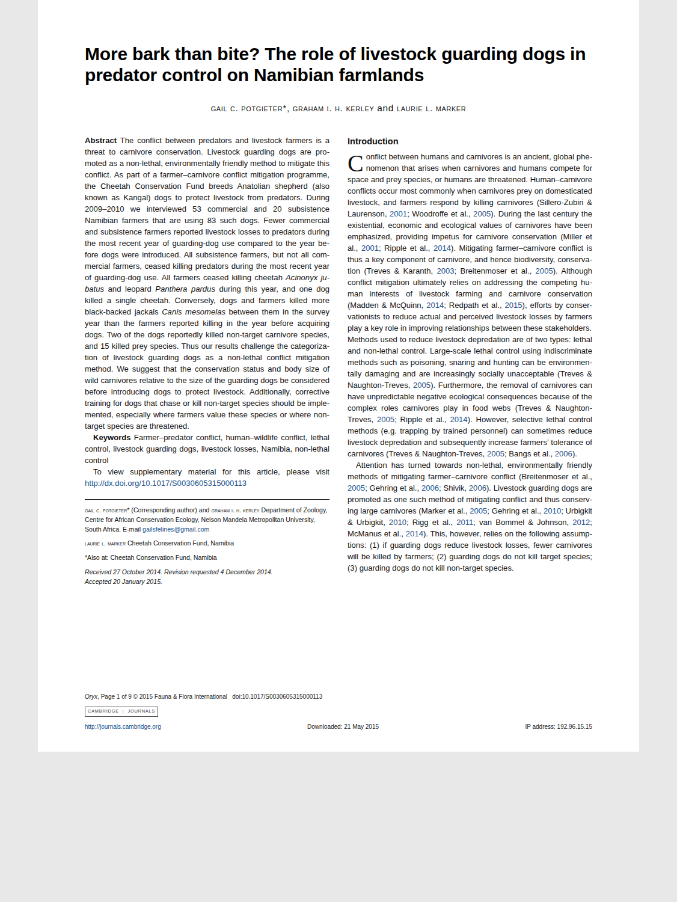More bark than bite? The role of livestock guarding dogs in predator control on Namibian farmlands
Gail C. Potgieter*, Graham I. H. Kerley and Laurie L. Marker
Abstract The conflict between predators and livestock farmers is a threat to carnivore conservation. Livestock guarding dogs are promoted as a non-lethal, environmentally friendly method to mitigate this conflict. As part of a farmer–carnivore conflict mitigation programme, the Cheetah Conservation Fund breeds Anatolian shepherd (also known as Kangal) dogs to protect livestock from predators. During 2009–2010 we interviewed 53 commercial and 20 subsistence Namibian farmers that are using 83 such dogs. Fewer commercial and subsistence farmers reported livestock losses to predators during the most recent year of guarding-dog use compared to the year before dogs were introduced. All subsistence farmers, but not all commercial farmers, ceased killing predators during the most recent year of guarding-dog use. All farmers ceased killing cheetah Acinonyx jubatus and leopard Panthera pardus during this year, and one dog killed a single cheetah. Conversely, dogs and farmers killed more black-backed jackals Canis mesomelas between them in the survey year than the farmers reported killing in the year before acquiring dogs. Two of the dogs reportedly killed non-target carnivore species, and 15 killed prey species. Thus our results challenge the categorization of livestock guarding dogs as a non-lethal conflict mitigation method. We suggest that the conservation status and body size of wild carnivores relative to the size of the guarding dogs be considered before introducing dogs to protect livestock. Additionally, corrective training for dogs that chase or kill non-target species should be implemented, especially where farmers value these species or where non-target species are threatened.
Keywords Farmer–predator conflict, human–wildlife conflict, lethal control, livestock guarding dogs, livestock losses, Namibia, non-lethal control
To view supplementary material for this article, please visit http://dx.doi.org/10.1017/S0030605315000113
Gail C. Potgieter* (Corresponding author) and Graham I. H. Kerley Department of Zoology, Centre for African Conservation Ecology, Nelson Mandela Metropolitan University, South Africa. E-mail gailsfelines@gmail.com
Laurie L. Marker Cheetah Conservation Fund, Namibia
*Also at: Cheetah Conservation Fund, Namibia
Received 27 October 2014. Revision requested 4 December 2014.
Accepted 20 January 2015.
Introduction
Conflict between humans and carnivores is an ancient, global phenomenon that arises when carnivores and humans compete for space and prey species, or humans are threatened. Human–carnivore conflicts occur most commonly when carnivores prey on domesticated livestock, and farmers respond by killing carnivores (Sillero-Zubiri & Laurenson, 2001; Woodroffe et al., 2005). During the last century the existential, economic and ecological values of carnivores have been emphasized, providing impetus for carnivore conservation (Miller et al., 2001; Ripple et al., 2014). Mitigating farmer–carnivore conflict is thus a key component of carnivore, and hence biodiversity, conservation (Treves & Karanth, 2003; Breitenmoser et al., 2005). Although conflict mitigation ultimately relies on addressing the competing human interests of livestock farming and carnivore conservation (Madden & McQuinn, 2014; Redpath et al., 2015), efforts by conservationists to reduce actual and perceived livestock losses by farmers play a key role in improving relationships between these stakeholders.
Methods used to reduce livestock depredation are of two types: lethal and non-lethal control. Large-scale lethal control using indiscriminate methods such as poisoning, snaring and hunting can be environmentally damaging and are increasingly socially unacceptable (Treves & Naughton-Treves, 2005). Furthermore, the removal of carnivores can have unpredictable negative ecological consequences because of the complex roles carnivores play in food webs (Treves & Naughton-Treves, 2005; Ripple et al., 2014). However, selective lethal control methods (e.g. trapping by trained personnel) can sometimes reduce livestock depredation and subsequently increase farmers’ tolerance of carnivores (Treves & Naughton-Treves, 2005; Bangs et al., 2006).
Attention has turned towards non-lethal, environmentally friendly methods of mitigating farmer–carnivore conflict (Breitenmoser et al., 2005; Gehring et al., 2006; Shivik, 2006). Livestock guarding dogs are promoted as one such method of mitigating conflict and thus conserving large carnivores (Marker et al., 2005; Gehring et al., 2010; Urbigkit & Urbigkit, 2010; Rigg et al., 2011; van Bommel & Johnson, 2012; McManus et al., 2014). This, however, relies on the following assumptions: (1) if guarding dogs reduce livestock losses, fewer carnivores will be killed by farmers; (2) guarding dogs do not kill target species; (3) guarding dogs do not kill non-target species.
Oryx, Page 1 of 9 © 2015 Fauna & Flora International doi:10.1017/S0030605315000113
CAMBRIDGE | JOURNALS
http://journals.cambridge.org Downloaded: 21 May 2015 IP address: 192.96.15.15